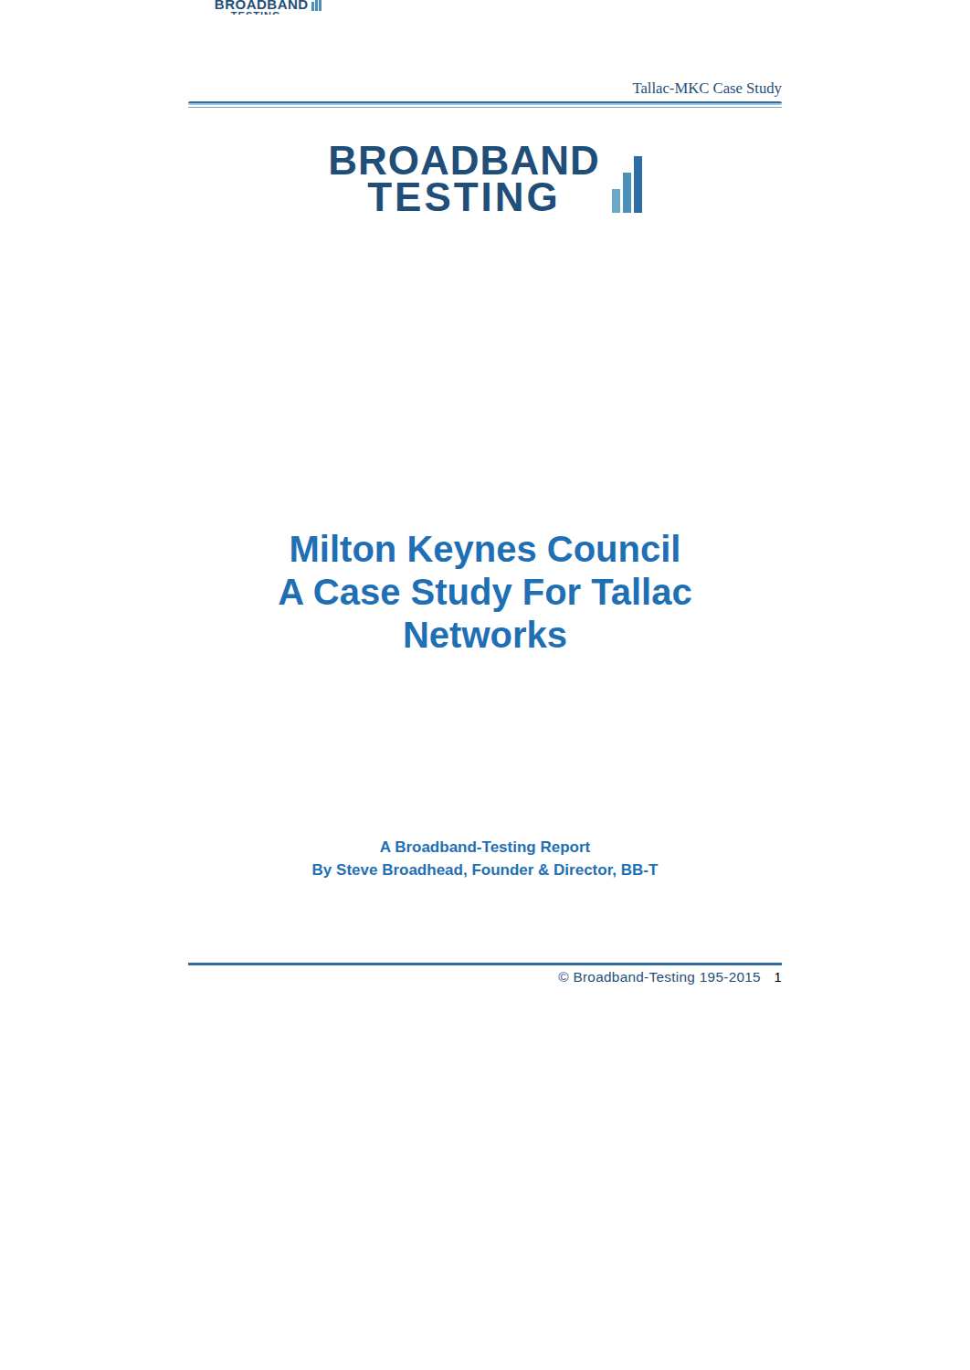BROADBAND
TESTING
Tallac-MKC Case Study
BROADBAND
TESTING
Milton Keynes Council
A Case Study For Tallac Networks
A Broadband-Testing Report
By Steve Broadhead, Founder & Director, BB-T
© Broadband-Testing 195-2015 1